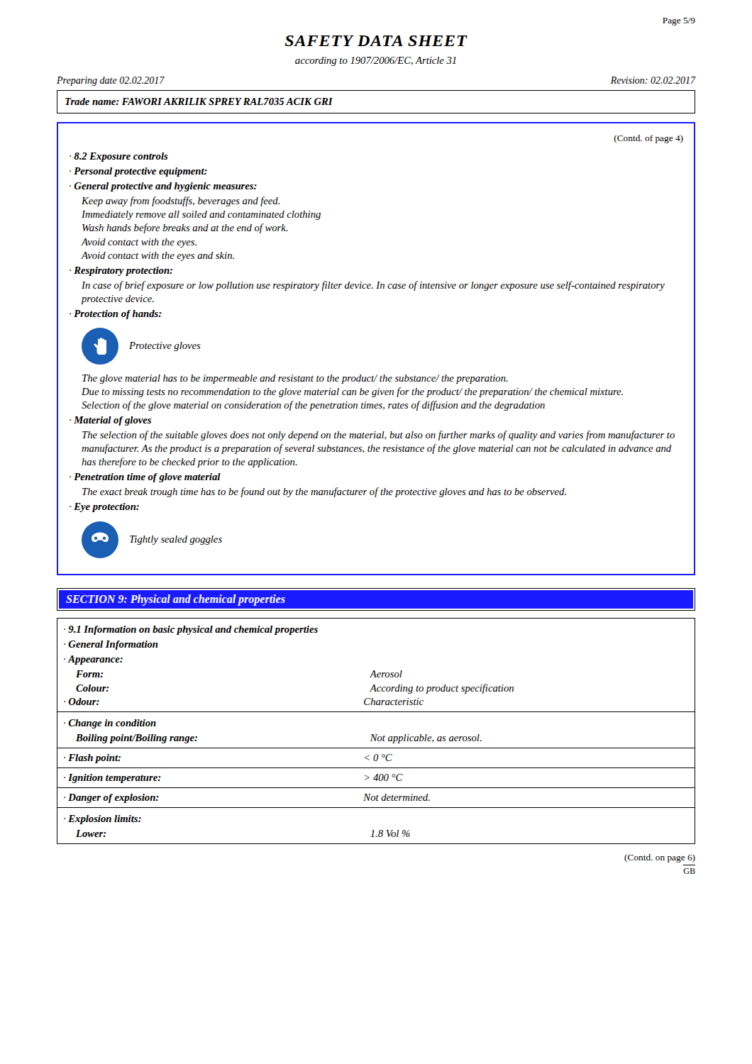Page 5/9
SAFETY DATA SHEET
according to 1907/2006/EC, Article 31
Preparing date 02.02.2017 Revision: 02.02.2017
Trade name: FAWORI AKRILIK SPREY RAL7035 ACIK GRI
(Contd. of page 4)
· 8.2 Exposure controls
· Personal protective equipment:
· General protective and hygienic measures:
Keep away from foodstuffs, beverages and feed.
Immediately remove all soiled and contaminated clothing
Wash hands before breaks and at the end of work.
Avoid contact with the eyes.
Avoid contact with the eyes and skin.
· Respiratory protection:
In case of brief exposure or low pollution use respiratory filter device. In case of intensive or longer exposure use self-contained respiratory protective device.
· Protection of hands:
Protective gloves
The glove material has to be impermeable and resistant to the product/ the substance/ the preparation.
Due to missing tests no recommendation to the glove material can be given for the product/ the preparation/ the chemical mixture.
Selection of the glove material on consideration of the penetration times, rates of diffusion and the degradation
· Material of gloves
The selection of the suitable gloves does not only depend on the material, but also on further marks of quality and varies from manufacturer to manufacturer. As the product is a preparation of several substances, the resistance of the glove material can not be calculated in advance and has therefore to be checked prior to the application.
· Penetration time of glove material
The exact break trough time has to be found out by the manufacturer of the protective gloves and has to be observed.
· Eye protection:
Tightly sealed goggles
SECTION 9: Physical and chemical properties
· 9.1 Information on basic physical and chemical properties
· General Information
· Appearance:
Form: Aerosol
Colour: According to product specification
· Odour: Characteristic
· Change in condition
Boiling point/Boiling range: Not applicable, as aerosol.
· Flash point: < 0 °C
· Ignition temperature: > 400 °C
· Danger of explosion: Not determined.
· Explosion limits:
Lower: 1.8 Vol %
(Contd. on page 6)
GB